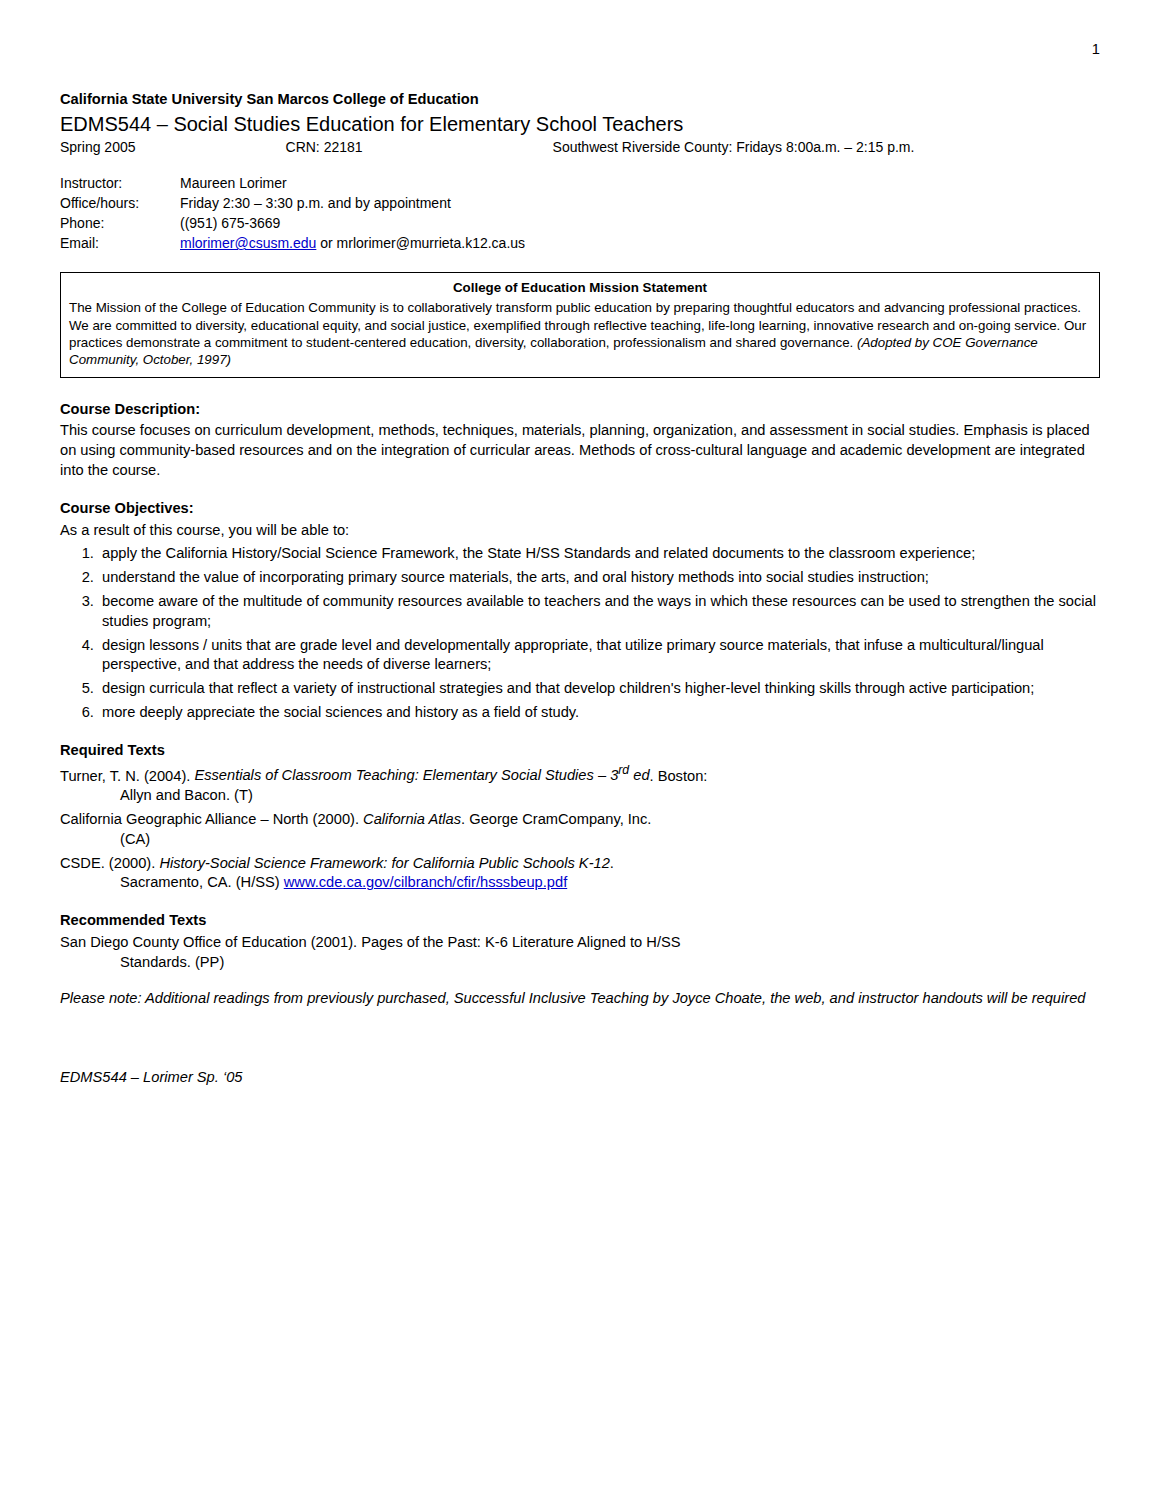1
California State University San Marcos College of Education
EDMS544 – Social Studies Education for Elementary School Teachers
Spring 2005 CRN: 22181 Southwest Riverside County: Fridays 8:00a.m. – 2:15 p.m.
| Instructor: | Maureen Lorimer |
| Office/hours: | Friday 2:30 – 3:30 p.m. and by appointment |
| Phone: | ((951) 675-3669 |
| Email: | mlorimer@csusm.edu or mrlorimer@murrieta.k12.ca.us |
College of Education Mission Statement
The Mission of the College of Education Community is to collaboratively transform public education by preparing thoughtful educators and advancing professional practices. We are committed to diversity, educational equity, and social justice, exemplified through reflective teaching, life-long learning, innovative research and on-going service. Our practices demonstrate a commitment to student-centered education, diversity, collaboration, professionalism and shared governance. (Adopted by COE Governance Community, October, 1997)
Course Description:
This course focuses on curriculum development, methods, techniques, materials, planning, organization, and assessment in social studies. Emphasis is placed on using community-based resources and on the integration of curricular areas. Methods of cross-cultural language and academic development are integrated into the course.
Course Objectives:
As a result of this course, you will be able to:
apply the California History/Social Science Framework, the State H/SS Standards and related documents to the classroom experience;
understand the value of incorporating primary source materials, the arts, and oral history methods into social studies instruction;
become aware of the multitude of community resources available to teachers and the ways in which these resources can be used to strengthen the social studies program;
design lessons / units that are grade level and developmentally appropriate, that utilize primary source materials, that infuse a multicultural/lingual perspective, and that address the needs of diverse learners;
design curricula that reflect a variety of instructional strategies and that develop children's higher-level thinking skills through active participation;
more deeply appreciate the social sciences and history as a field of study.
Required Texts
Turner, T. N. (2004). Essentials of Classroom Teaching: Elementary Social Studies – 3rd ed. Boston: Allyn and Bacon. (T)
California Geographic Alliance – North (2000). California Atlas. George CramCompany, Inc. (CA)
CSDE. (2000). History-Social Science Framework: for California Public Schools K-12. Sacramento, CA. (H/SS) www.cde.ca.gov/cilbranch/cfir/hsssbeup.pdf
Recommended Texts
San Diego County Office of Education (2001). Pages of the Past: K-6 Literature Aligned to H/SS Standards. (PP)
Please note: Additional readings from previously purchased, Successful Inclusive Teaching by Joyce Choate, the web, and instructor handouts will be required
EDMS544 – Lorimer Sp. ‘05